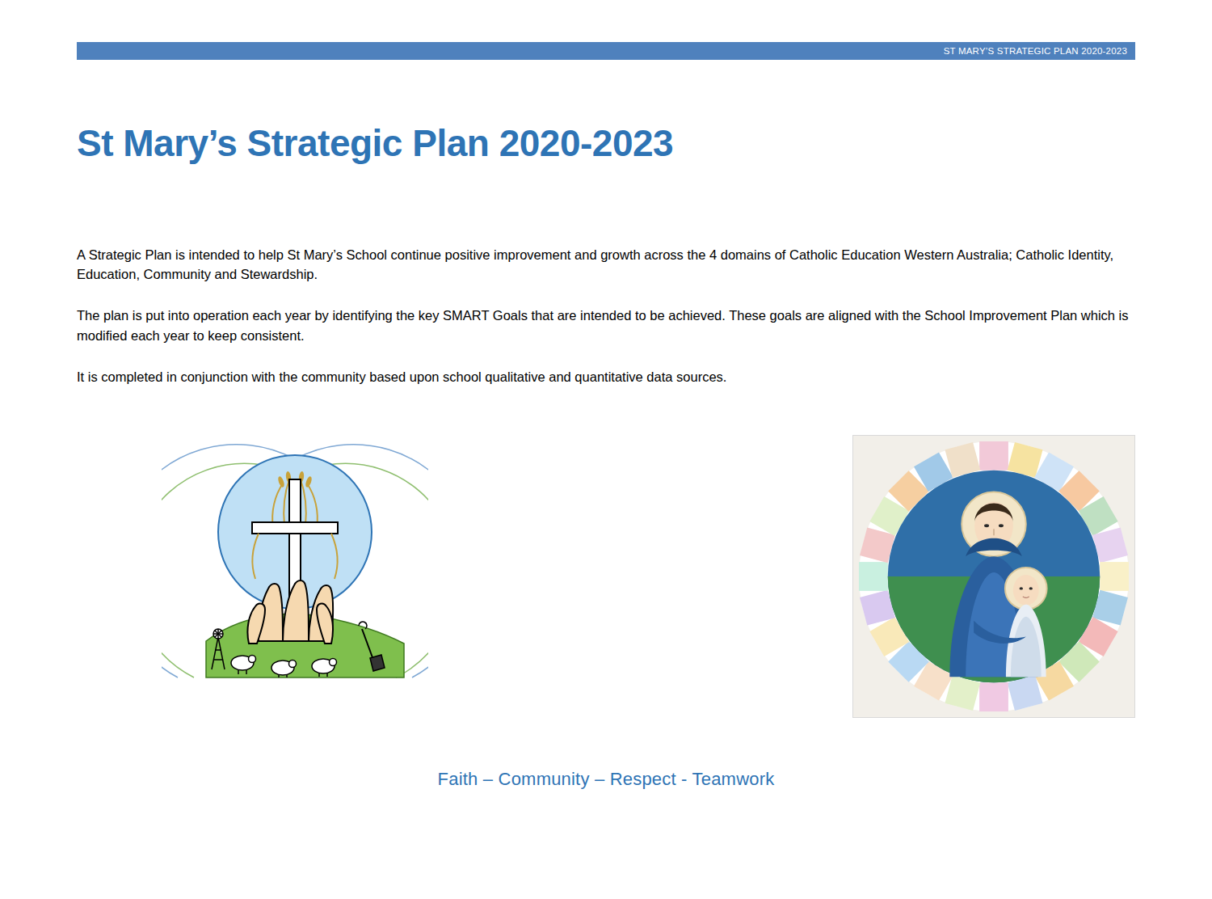ST MARY’S STRATEGIC PLAN 2020-2023
St Mary’s Strategic Plan 2020-2023
A Strategic Plan is intended to help St Mary’s School continue positive improvement and growth across the 4 domains of Catholic Education Western Australia; Catholic Identity, Education, Community and Stewardship.
The plan is put into operation each year by identifying the key SMART Goals that are intended to be achieved. These goals are aligned with the School Improvement Plan which is modified each year to keep consistent.
It is completed in conjunction with the community based upon school qualitative and quantitative data sources.
Faith – Community – Respect - Teamwork